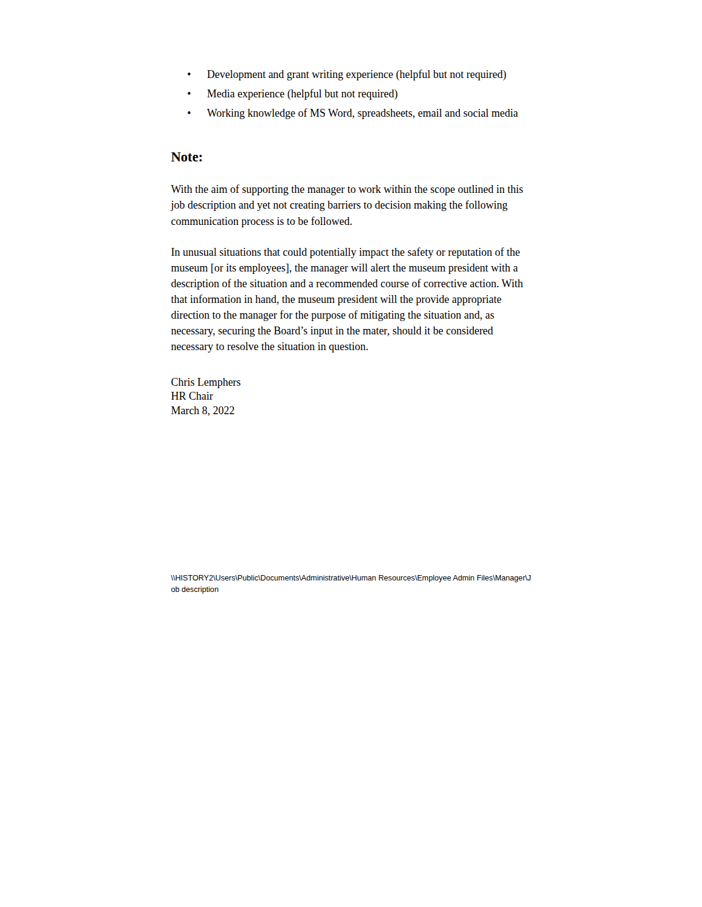Development and grant writing experience (helpful but not required)
Media experience (helpful but not required)
Working knowledge of MS Word, spreadsheets, email and social media
Note:
With the aim of supporting the manager to work within the scope outlined in this job description and yet not creating barriers to decision making the following communication process is to be followed.
In unusual situations that could potentially impact the safety or reputation of the museum [or its employees], the manager will alert the museum president with a description of the situation and a recommended course of corrective action. With that information in hand, the museum president will the provide appropriate direction to the manager for the purpose of mitigating the situation and, as necessary, securing the Board’s input in the mater, should it be considered necessary to resolve the situation in question.
Chris Lemphers
HR Chair
March 8, 2022
\\HISTORY2\Users\Public\Documents\Administrative\Human Resources\Employee Admin Files\Manager\Job description